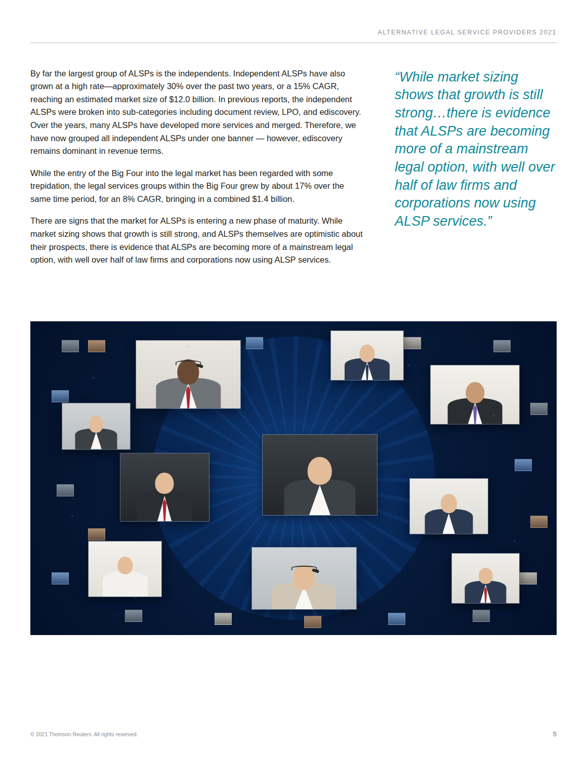Alternative Legal Service Providers 2021
By far the largest group of ALSPs is the independents. Independent ALSPs have also grown at a high rate—approximately 30% over the past two years, or a 15% CAGR, reaching an estimated market size of $12.0 billion. In previous reports, the independent ALSPs were broken into sub-categories including document review, LPO, and ediscovery. Over the years, many ALSPs have developed more services and merged. Therefore, we have now grouped all independent ALSPs under one banner — however, ediscovery remains dominant in revenue terms.
While the entry of the Big Four into the legal market has been regarded with some trepidation, the legal services groups within the Big Four grew by about 17% over the same time period, for an 8% CAGR, bringing in a combined $1.4 billion.
There are signs that the market for ALSPs is entering a new phase of maturity. While market sizing shows that growth is still strong, and ALSPs themselves are optimistic about their prospects, there is evidence that ALSPs are becoming more of a mainstream legal option, with well over half of law firms and corporations now using ALSP services.
“While market sizing shows that growth is still strong…there is evidence that ALSPs are becoming more of a mainstream legal option, with well over half of law firms and corporations now using ALSP services.”
© 2021 Thomson Reuters. All rights reserved. 5